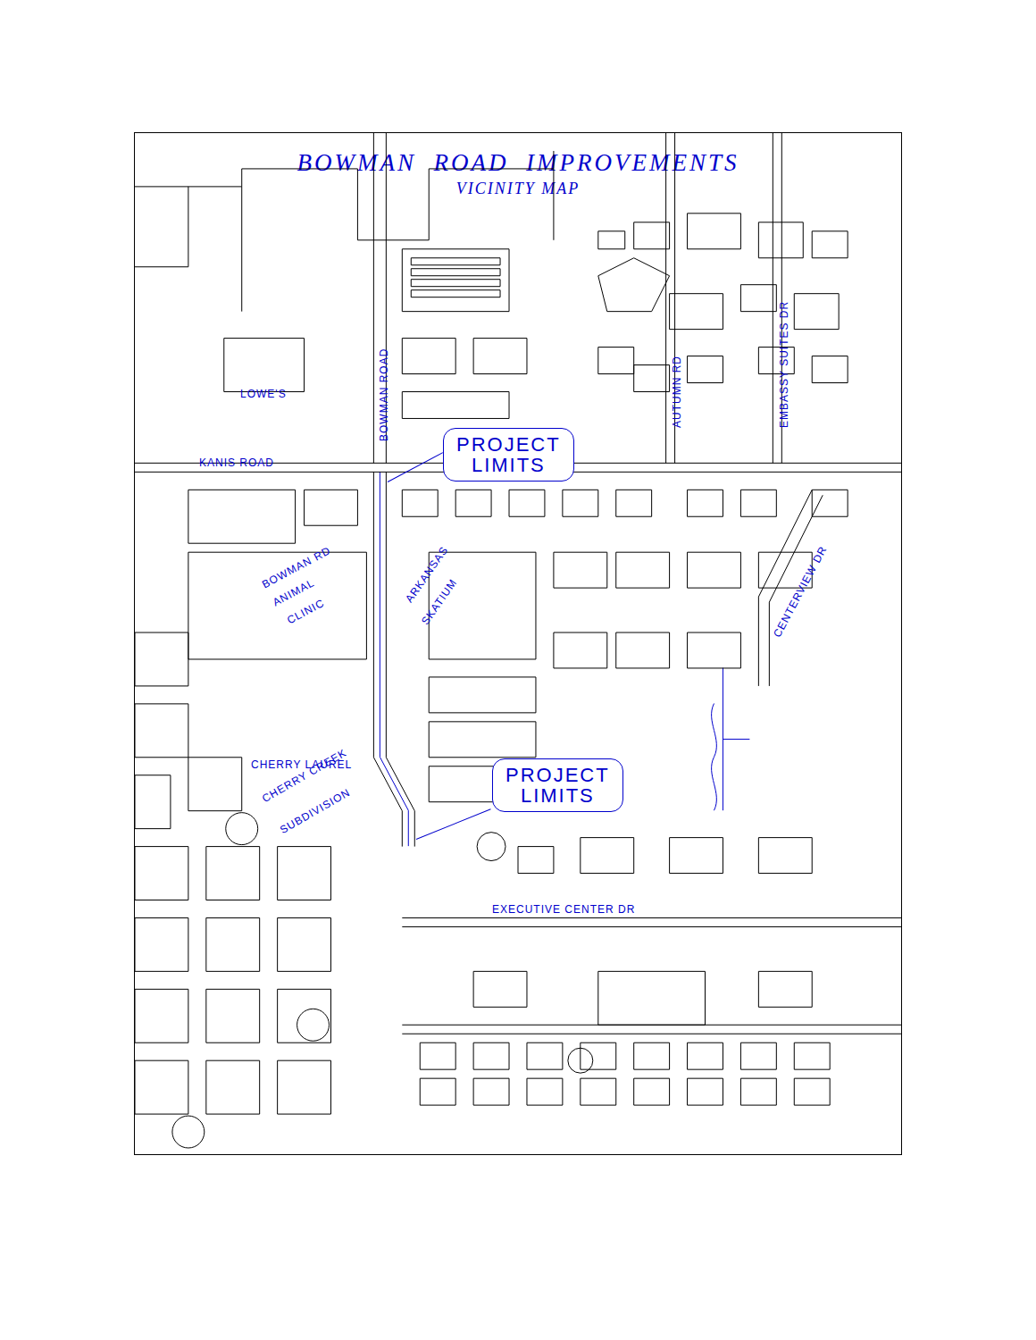BOWMAN ROAD IMPROVEMENTS
VICINITY MAP
PROJECT
LIMITS
PROJECT
LIMITS
LOWE'S
KANIS ROAD
BOWMAN ROAD
AUTUMN RD
EMBASSY SUITES DR
CENTERVIEW DR
BOWMAN RD
ANIMAL
CLINIC
ARKANSAS
SKATIUM
CHERRY LAUREL
CHERRY CREEK
SUBDIVISION
EXECUTIVE CENTER DR